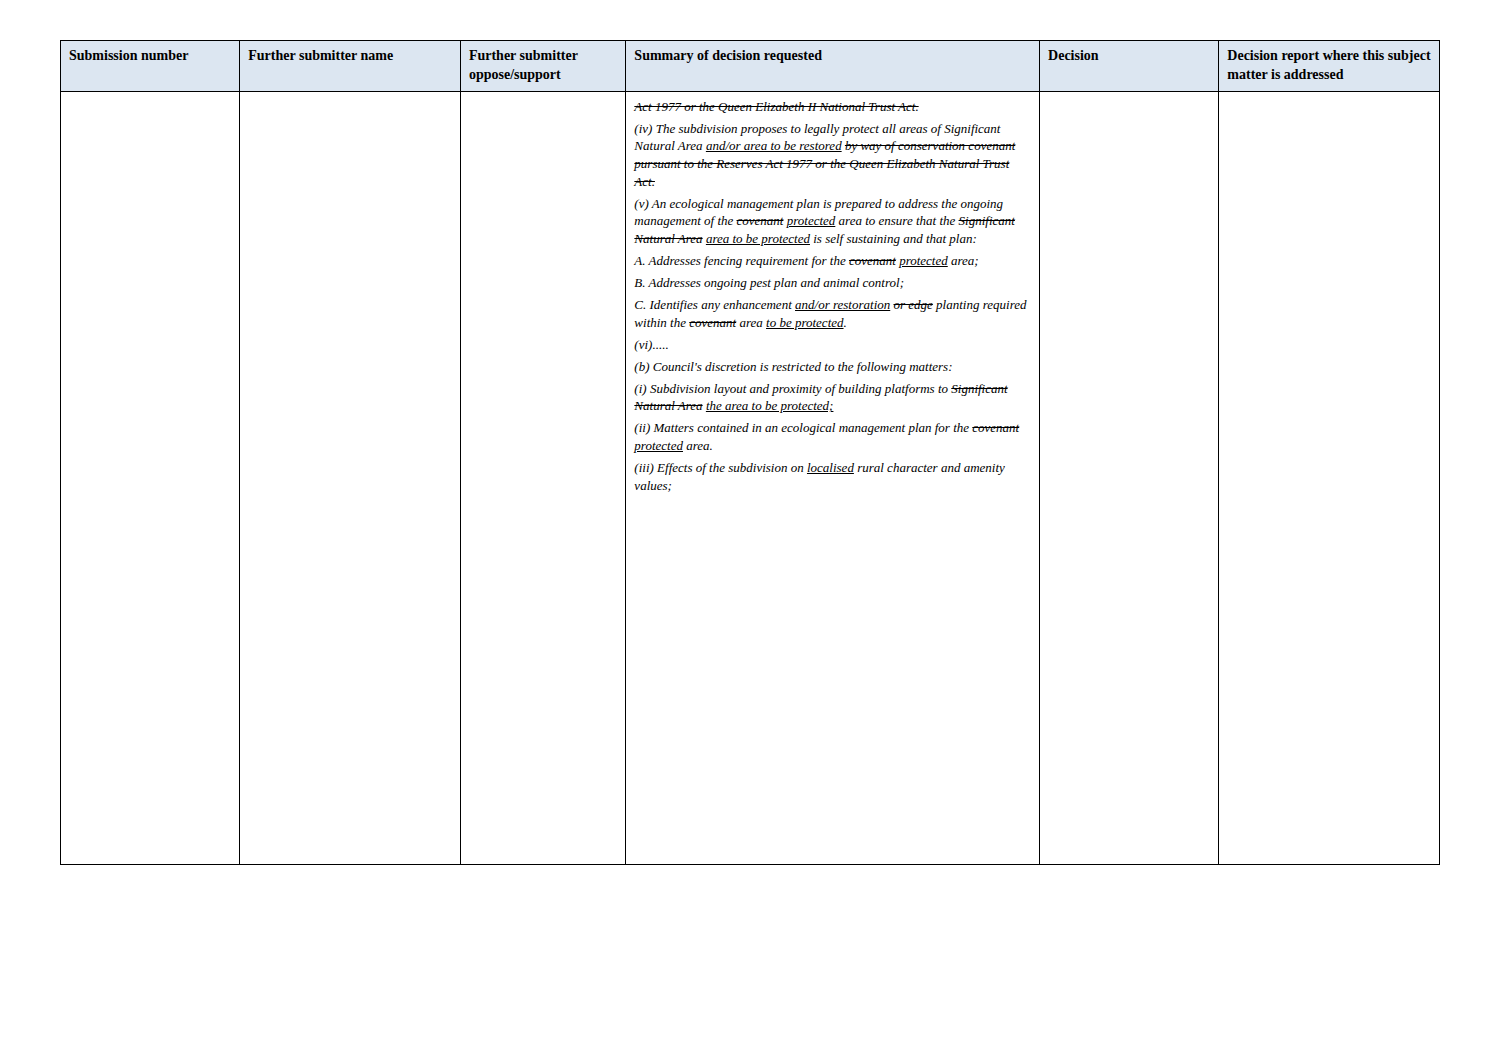| Submission number | Further submitter name | Further submitter oppose/support | Summary of decision requested | Decision | Decision report where this subject matter is addressed |
| --- | --- | --- | --- | --- | --- |
| | | | Act 1977 or the Queen Elizabeth II National Trust Act. (iv) The subdivision proposes to legally protect all areas of Significant Natural Area and/or area to be restored by way of conservation covenant pursuant to the Reserves Act 1977 or the Queen Elizabeth Natural Trust Act. (v) An ecological management plan is prepared to address the ongoing management of the covenant protected area to ensure that the Significant Natural Area area to be protected is self sustaining and that plan: A. Addresses fencing requirement for the covenant protected area; B. Addresses ongoing pest plan and animal control; C. Identifies any enhancement and/or restoration or edge planting required within the covenant area to be protected . (vi)..... (b) Council's discretion is restricted to the following matters: (i) Subdivision layout and proximity of building platforms to Significant Natural Area the area to be protected; (ii) Matters contained in an ecological management plan for the covenant protected area. (iii) Effects of the subdivision on localised rural character and amenity values; | | |